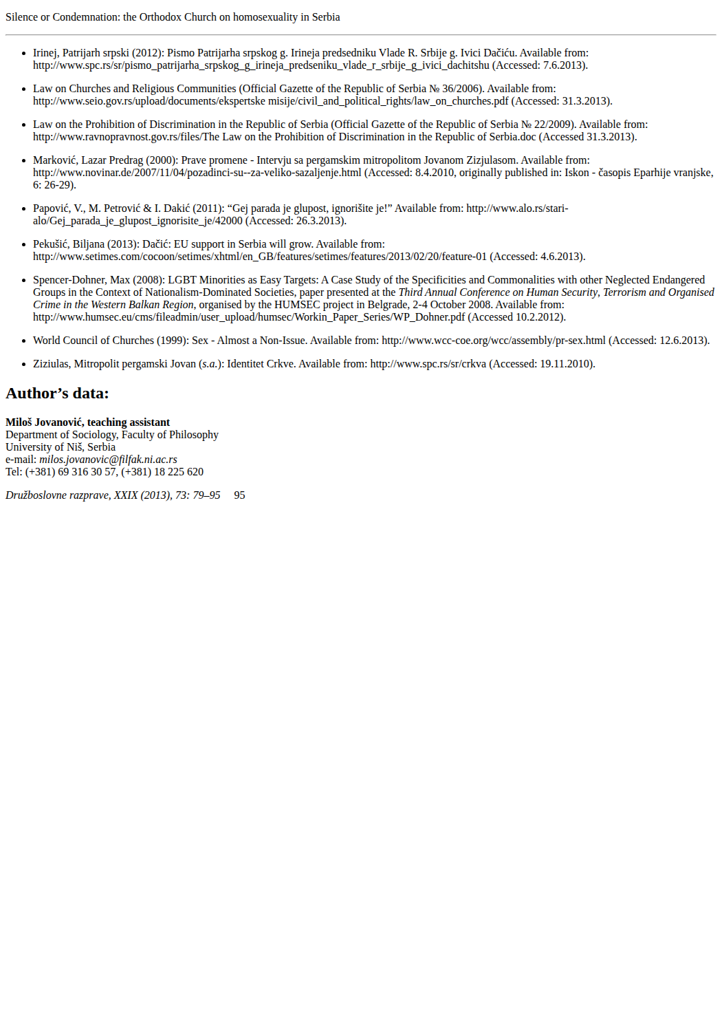Silence or Condemnation: the Orthodox Church on homosexuality in Serbia
Irinej, Patrijarh srpski (2012): Pismo Patrijarha srpskog g. Irineja predsedniku Vlade R. Srbije g. Ivici Dačiću. Available from: http://www.spc.rs/sr/pismo_patrijarha_srpskog_g_irineja_predseniku_vlade_r_srbije_g_ivici_dachitshu (Accessed: 7.6.2013).
Law on Churches and Religious Communities (Official Gazette of the Republic of Serbia № 36/2006). Available from: http://www.seio.gov.rs/upload/documents/ekspertske misije/civil_and_political_rights/law_on_churches.pdf (Accessed: 31.3.2013).
Law on the Prohibition of Discrimination in the Republic of Serbia (Official Gazette of the Republic of Serbia № 22/2009). Available from: http://www.ravnopravnost.gov.rs/files/The Law on the Prohibition of Discrimination in the Republic of Serbia.doc (Accessed 31.3.2013).
Marković, Lazar Predrag (2000): Prave promene - Intervju sa pergamskim mitropolitom Jovanom Zizjulasom. Available from: http://www.novinar.de/2007/11/04/pozadinci-su--za-veliko-sazaljenje.html (Accessed: 8.4.2010, originally published in: Iskon - časopis Eparhije vranjske, 6: 26-29).
Papović, V., M. Petrović & I. Dakić (2011): “Gej parada je glupost, ignorišite je!” Available from: http://www.alo.rs/stari-alo/Gej_parada_je_glupost_ignorisite_je/42000 (Accessed: 26.3.2013).
Pekušić, Biljana (2013): Dačić: EU support in Serbia will grow. Available from: http://www.setimes.com/cocoon/setimes/xhtml/en_GB/features/setimes/features/2013/02/20/feature-01 (Accessed: 4.6.2013).
Spencer-Dohner, Max (2008): LGBT Minorities as Easy Targets: A Case Study of the Specificities and Commonalities with other Neglected Endangered Groups in the Context of Nationalism-Dominated Societies, paper presented at the Third Annual Conference on Human Security, Terrorism and Organised Crime in the Western Balkan Region, organised by the HUMSEC project in Belgrade, 2-4 October 2008. Available from: http://www.humsec.eu/cms/fileadmin/user_upload/humsec/Workin_Paper_Series/WP_Dohner.pdf (Accessed 10.2.2012).
World Council of Churches (1999): Sex - Almost a Non-Issue. Available from: http://www.wcc-coe.org/wcc/assembly/pr-sex.html (Accessed: 12.6.2013).
Ziziulas, Mitropolit pergamski Jovan (s.a.): Identitet Crkve. Available from: http://www.spc.rs/sr/crkva (Accessed: 19.11.2010).
Author’s data:
Miloš Jovanović, teaching assistant
Department of Sociology, Faculty of Philosophy
University of Niš, Serbia
e-mail: milos.jovanovic@filfak.ni.ac.rs
Tel: (+381) 69 316 30 57, (+381) 18 225 620
Družboslovne razprave, XXIX (2013), 73: 79–95 95